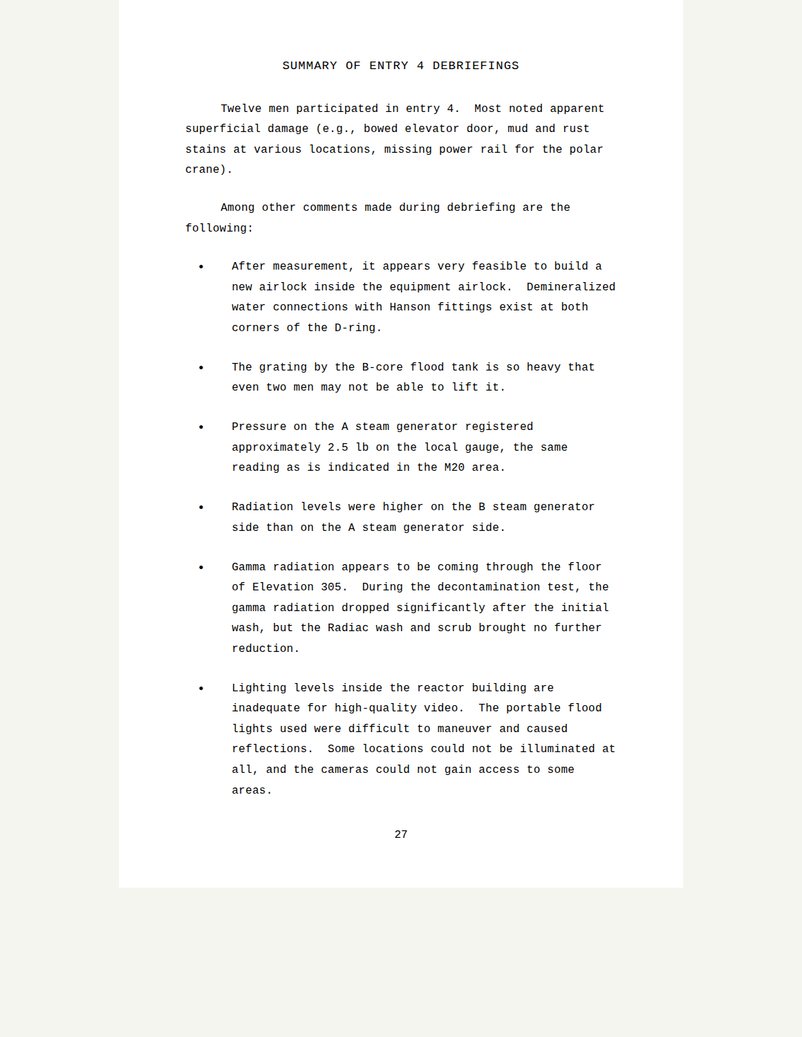SUMMARY OF ENTRY 4 DEBRIEFINGS
Twelve men participated in entry 4. Most noted apparent superficial damage (e.g., bowed elevator door, mud and rust stains at various locations, missing power rail for the polar crane).
Among other comments made during debriefing are the following:
After measurement, it appears very feasible to build a new airlock inside the equipment airlock. Demineralized water connections with Hanson fittings exist at both corners of the D-ring.
The grating by the B-core flood tank is so heavy that even two men may not be able to lift it.
Pressure on the A steam generator registered approximately 2.5 lb on the local gauge, the same reading as is indicated in the M20 area.
Radiation levels were higher on the B steam generator side than on the A steam generator side.
Gamma radiation appears to be coming through the floor of Elevation 305. During the decontamination test, the gamma radiation dropped significantly after the initial wash, but the Radiac wash and scrub brought no further reduction.
Lighting levels inside the reactor building are inadequate for high-quality video. The portable flood lights used were difficult to maneuver and caused reflections. Some locations could not be illuminated at all, and the cameras could not gain access to some areas.
27